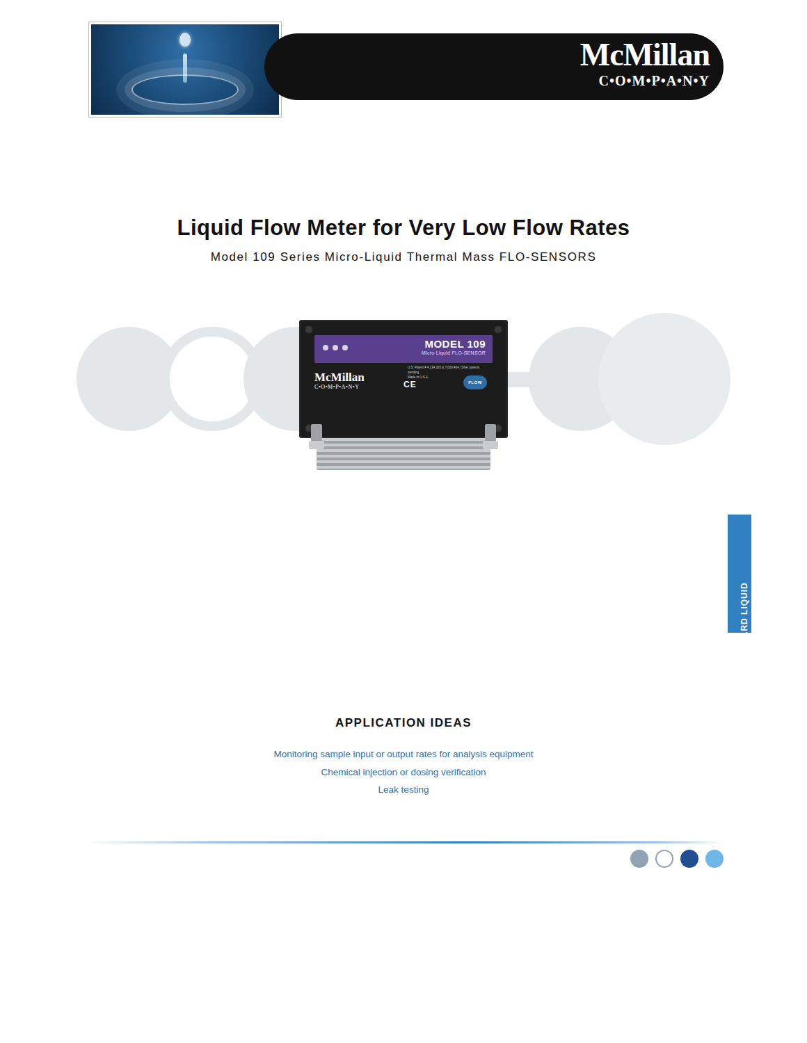McMillan
C•O•M•P•A•N•Y
Liquid Flow Meter for Very Low Flow Rates
Model 109 Series Micro-Liquid Thermal Mass FLO-SENSORS
MODEL 109
Micro Liquid FLO-SENSOR
McMillan
C•O•M•P•A•N•Y
CE
FLOW
U.S. Patent # 4,134,305 & 7,000,464. Other patents pending.
Made in U.S.A.
STANDARD LIQUID
APPLICATION IDEAS
Monitoring sample input or output rates for analysis equipment
Chemical injection or dosing verification
Leak testing